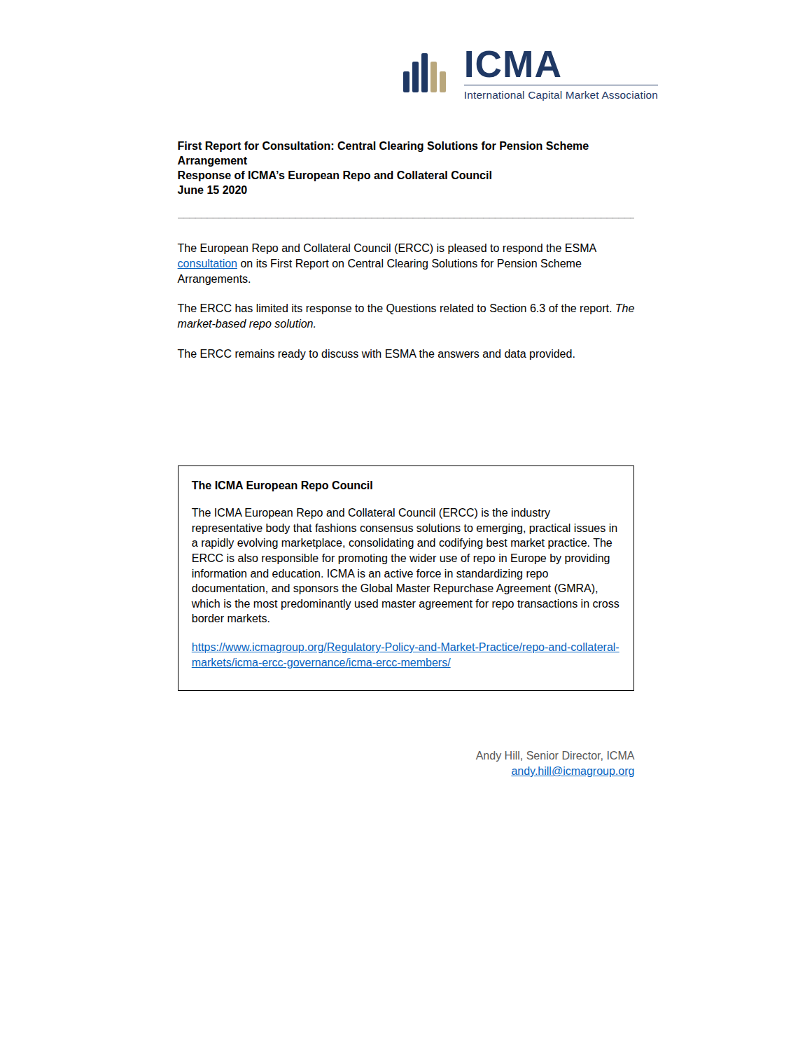ICMA
International Capital Market Association
First Report for Consultation: Central Clearing Solutions for Pension Scheme Arrangement
Response of ICMA’s European Repo and Collateral Council
June 15 2020
_______________________________________________________________________________
The European Repo and Collateral Council (ERCC) is pleased to respond the ESMA consultation on its First Report on Central Clearing Solutions for Pension Scheme Arrangements.
The ERCC has limited its response to the Questions related to Section 6.3 of the report. The market-based repo solution.
The ERCC remains ready to discuss with ESMA the answers and data provided.
The ICMA European Repo Council
The ICMA European Repo and Collateral Council (ERCC) is the industry representative body that fashions consensus solutions to emerging, practical issues in a rapidly evolving marketplace, consolidating and codifying best market practice. The ERCC is also responsible for promoting the wider use of repo in Europe by providing information and education. ICMA is an active force in standardizing repo documentation, and sponsors the Global Master Repurchase Agreement (GMRA), which is the most predominantly used master agreement for repo transactions in cross border markets.
https://www.icmagroup.org/Regulatory-Policy-and-Market-Practice/repo-and-collateral-markets/icma-ercc-governance/icma-ercc-members/
Andy Hill, Senior Director, ICMA
andy.hill@icmagroup.org